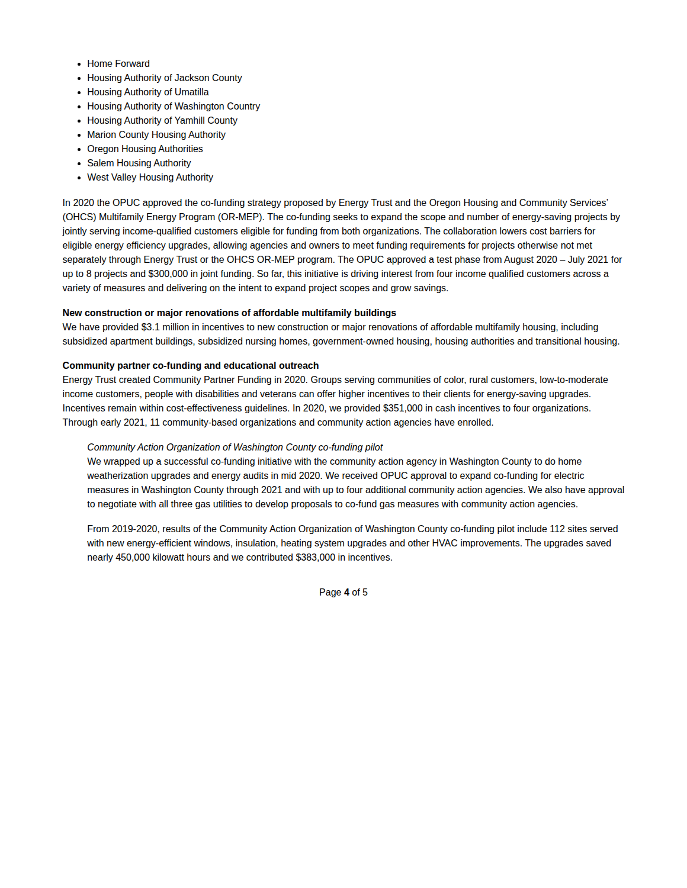Home Forward
Housing Authority of Jackson County
Housing Authority of Umatilla
Housing Authority of Washington Country
Housing Authority of Yamhill County
Marion County Housing Authority
Oregon Housing Authorities
Salem Housing Authority
West Valley Housing Authority
In 2020 the OPUC approved the co-funding strategy proposed by Energy Trust and the Oregon Housing and Community Services’ (OHCS) Multifamily Energy Program (OR-MEP). The co-funding seeks to expand the scope and number of energy-saving projects by jointly serving income-qualified customers eligible for funding from both organizations. The collaboration lowers cost barriers for eligible energy efficiency upgrades, allowing agencies and owners to meet funding requirements for projects otherwise not met separately through Energy Trust or the OHCS OR-MEP program. The OPUC approved a test phase from August 2020 – July 2021 for up to 8 projects and $300,000 in joint funding. So far, this initiative is driving interest from four income qualified customers across a variety of measures and delivering on the intent to expand project scopes and grow savings.
New construction or major renovations of affordable multifamily buildings
We have provided $3.1 million in incentives to new construction or major renovations of affordable multifamily housing, including subsidized apartment buildings, subsidized nursing homes, government-owned housing, housing authorities and transitional housing.
Community partner co-funding and educational outreach
Energy Trust created Community Partner Funding in 2020. Groups serving communities of color, rural customers, low-to-moderate income customers, people with disabilities and veterans can offer higher incentives to their clients for energy-saving upgrades. Incentives remain within cost-effectiveness guidelines. In 2020, we provided $351,000 in cash incentives to four organizations. Through early 2021, 11 community-based organizations and community action agencies have enrolled.
Community Action Organization of Washington County co-funding pilot
We wrapped up a successful co-funding initiative with the community action agency in Washington County to do home weatherization upgrades and energy audits in mid 2020. We received OPUC approval to expand co-funding for electric measures in Washington County through 2021 and with up to four additional community action agencies. We also have approval to negotiate with all three gas utilities to develop proposals to co-fund gas measures with community action agencies.
From 2019-2020, results of the Community Action Organization of Washington County co-funding pilot include 112 sites served with new energy-efficient windows, insulation, heating system upgrades and other HVAC improvements. The upgrades saved nearly 450,000 kilowatt hours and we contributed $383,000 in incentives.
Page 4 of 5